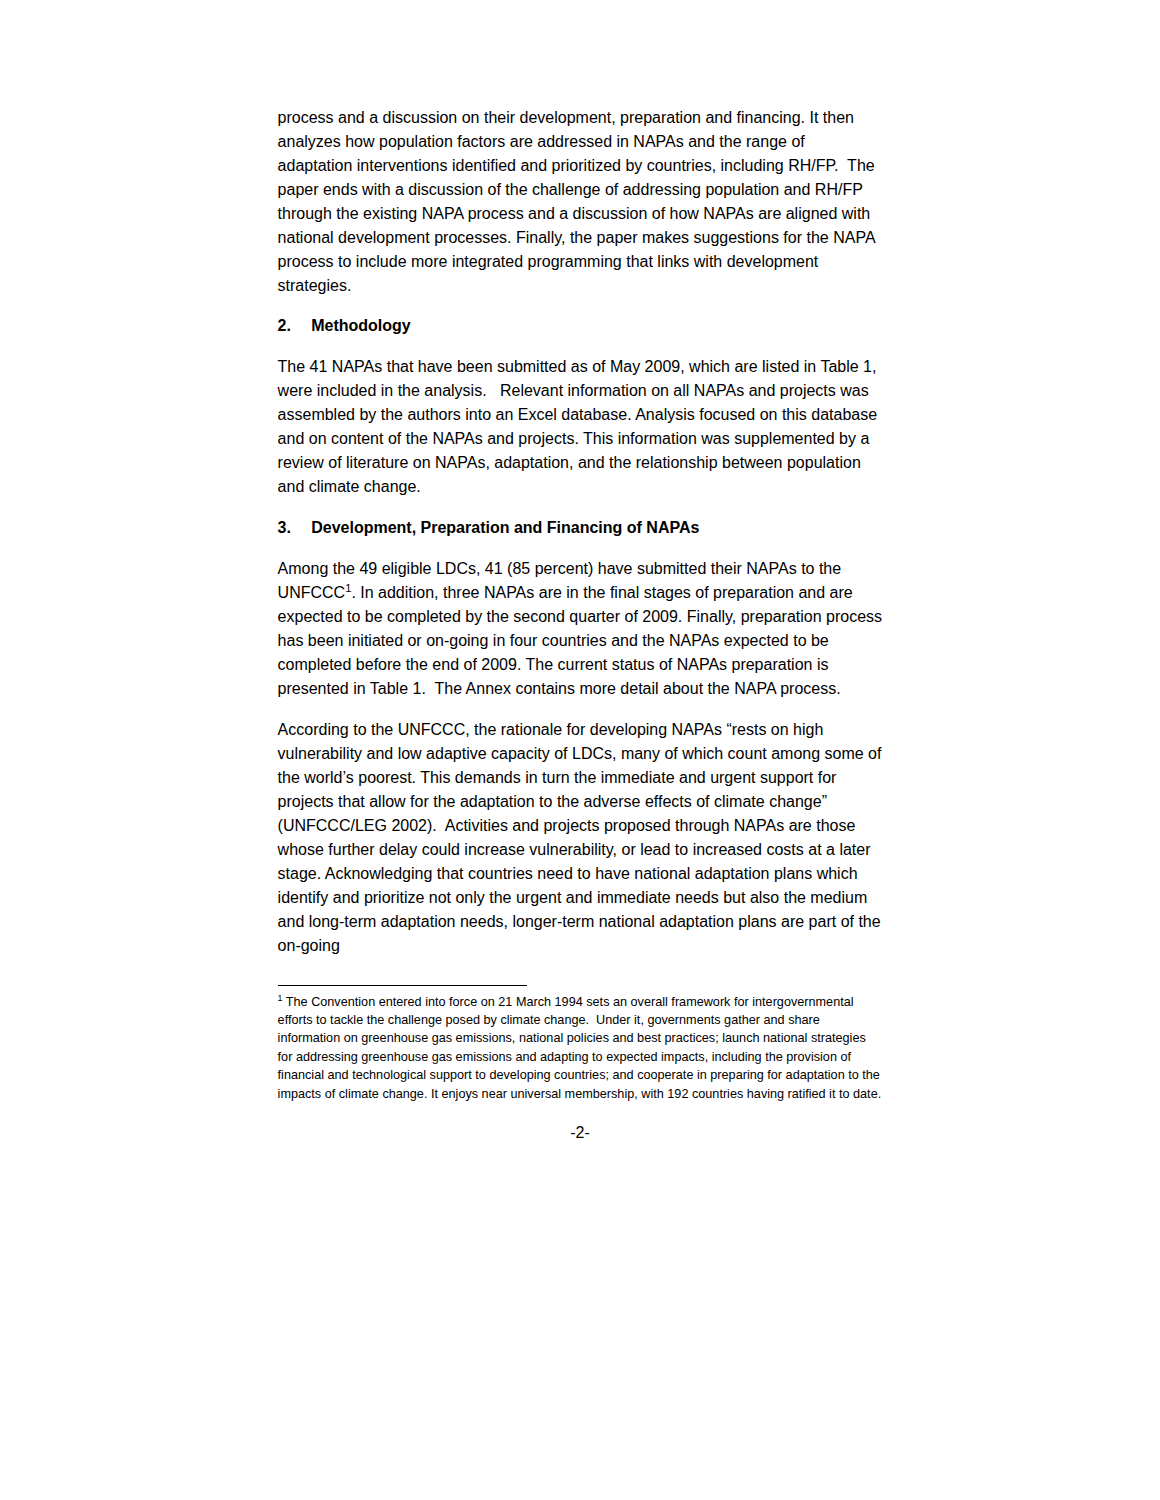process and a discussion on their development, preparation and financing. It then analyzes how population factors are addressed in NAPAs and the range of adaptation interventions identified and prioritized by countries, including RH/FP. The paper ends with a discussion of the challenge of addressing population and RH/FP through the existing NAPA process and a discussion of how NAPAs are aligned with national development processes. Finally, the paper makes suggestions for the NAPA process to include more integrated programming that links with development strategies.
2. Methodology
The 41 NAPAs that have been submitted as of May 2009, which are listed in Table 1, were included in the analysis. Relevant information on all NAPAs and projects was assembled by the authors into an Excel database. Analysis focused on this database and on content of the NAPAs and projects. This information was supplemented by a review of literature on NAPAs, adaptation, and the relationship between population and climate change.
3. Development, Preparation and Financing of NAPAs
Among the 49 eligible LDCs, 41 (85 percent) have submitted their NAPAs to the UNFCCC1. In addition, three NAPAs are in the final stages of preparation and are expected to be completed by the second quarter of 2009. Finally, preparation process has been initiated or on-going in four countries and the NAPAs expected to be completed before the end of 2009. The current status of NAPAs preparation is presented in Table 1. The Annex contains more detail about the NAPA process.
According to the UNFCCC, the rationale for developing NAPAs “rests on high vulnerability and low adaptive capacity of LDCs, many of which count among some of the world’s poorest. This demands in turn the immediate and urgent support for projects that allow for the adaptation to the adverse effects of climate change” (UNFCCC/LEG 2002). Activities and projects proposed through NAPAs are those whose further delay could increase vulnerability, or lead to increased costs at a later stage. Acknowledging that countries need to have national adaptation plans which identify and prioritize not only the urgent and immediate needs but also the medium and long-term adaptation needs, longer-term national adaptation plans are part of the on-going
1 The Convention entered into force on 21 March 1994 sets an overall framework for intergovernmental efforts to tackle the challenge posed by climate change. Under it, governments gather and share information on greenhouse gas emissions, national policies and best practices; launch national strategies for addressing greenhouse gas emissions and adapting to expected impacts, including the provision of financial and technological support to developing countries; and cooperate in preparing for adaptation to the impacts of climate change. It enjoys near universal membership, with 192 countries having ratified it to date.
-2-